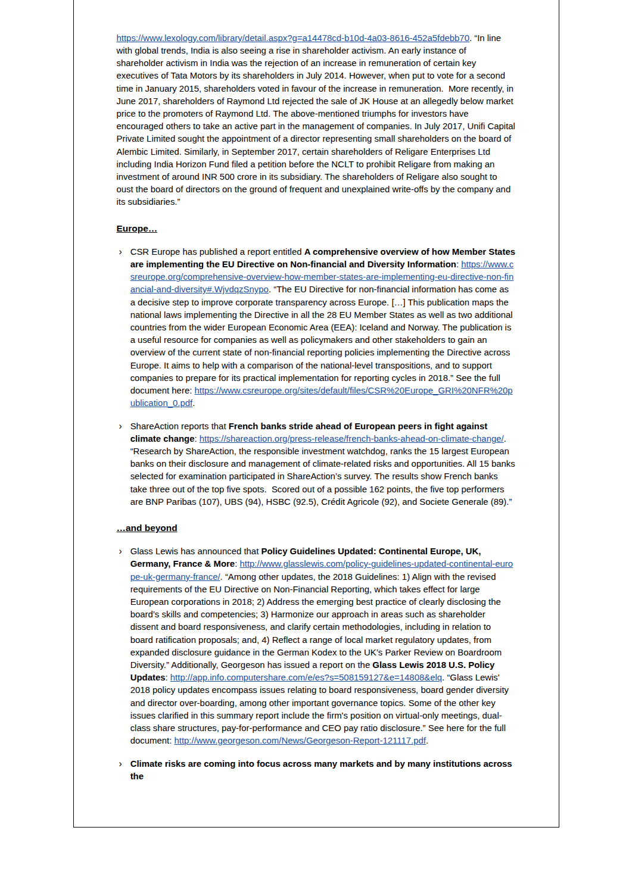https://www.lexology.com/library/detail.aspx?g=a14478cd-b10d-4a03-8616-452a5fdebb70. “In line with global trends, India is also seeing a rise in shareholder activism. An early instance of shareholder activism in India was the rejection of an increase in remuneration of certain key executives of Tata Motors by its shareholders in July 2014. However, when put to vote for a second time in January 2015, shareholders voted in favour of the increase in remuneration. More recently, in June 2017, shareholders of Raymond Ltd rejected the sale of JK House at an allegedly below market price to the promoters of Raymond Ltd. The above-mentioned triumphs for investors have encouraged others to take an active part in the management of companies. In July 2017, Unifi Capital Private Limited sought the appointment of a director representing small shareholders on the board of Alembic Limited. Similarly, in September 2017, certain shareholders of Religare Enterprises Ltd including India Horizon Fund filed a petition before the NCLT to prohibit Religare from making an investment of around INR 500 crore in its subsidiary. The shareholders of Religare also sought to oust the board of directors on the ground of frequent and unexplained write-offs by the company and its subsidiaries.”
Europe…
CSR Europe has published a report entitled A comprehensive overview of how Member States are implementing the EU Directive on Non-financial and Diversity Information: https://www.csreurope.org/comprehensive-overview-how-member-states-are-implementing-eu-directive-non-financial-and-diversity#.WjvdqzSnypo. “The EU Directive for non-financial information has come as a decisive step to improve corporate transparency across Europe. […] This publication maps the national laws implementing the Directive in all the 28 EU Member States as well as two additional countries from the wider European Economic Area (EEA): Iceland and Norway. The publication is a useful resource for companies as well as policymakers and other stakeholders to gain an overview of the current state of non-financial reporting policies implementing the Directive across Europe. It aims to help with a comparison of the national-level transpositions, and to support companies to prepare for its practical implementation for reporting cycles in 2018.” See the full document here: https://www.csreurope.org/sites/default/files/CSR%20Europe_GRI%20NFR%20publication_0.pdf.
ShareAction reports that French banks stride ahead of European peers in fight against climate change: https://shareaction.org/press-release/french-banks-ahead-on-climate-change/. “Research by ShareAction, the responsible investment watchdog, ranks the 15 largest European banks on their disclosure and management of climate-related risks and opportunities. All 15 banks selected for examination participated in ShareAction’s survey. The results show French banks take three out of the top five spots. Scored out of a possible 162 points, the five top performers are BNP Paribas (107), UBS (94), HSBC (92.5), Crédit Agricole (92), and Societe Generale (89).”
…and beyond
Glass Lewis has announced that Policy Guidelines Updated: Continental Europe, UK, Germany, France & More: http://www.glasslewis.com/policy-guidelines-updated-continental-europe-uk-germany-france/. “Among other updates, the 2018 Guidelines: 1) Align with the revised requirements of the EU Directive on Non-Financial Reporting, which takes effect for large European corporations in 2018; 2) Address the emerging best practice of clearly disclosing the board’s skills and competencies; 3) Harmonize our approach in areas such as shareholder dissent and board responsiveness, and clarify certain methodologies, including in relation to board ratification proposals; and, 4) Reflect a range of local market regulatory updates, from expanded disclosure guidance in the German Kodex to the UK’s Parker Review on Boardroom Diversity.” Additionally, Georgeson has issued a report on the Glass Lewis 2018 U.S. Policy Updates: http://app.info.computershare.com/e/es?s=508159127&e=14808&elq. “Glass Lewis' 2018 policy updates encompass issues relating to board responsiveness, board gender diversity and director over-boarding, among other important governance topics. Some of the other key issues clarified in this summary report include the firm's position on virtual-only meetings, dual-class share structures, pay-for-performance and CEO pay ratio disclosure.” See here for the full document: http://www.georgeson.com/News/Georgeson-Report-121117.pdf.
Climate risks are coming into focus across many markets and by many institutions across the